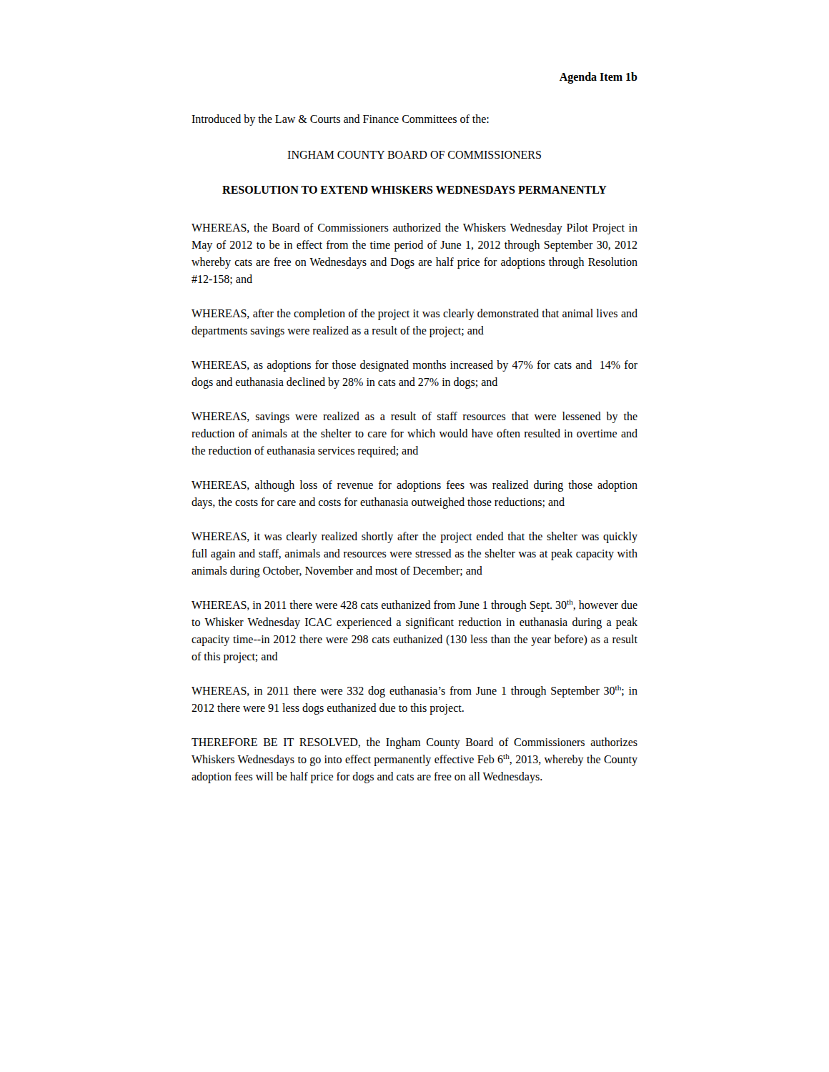Agenda Item 1b
Introduced by the Law & Courts and Finance Committees of the:
INGHAM COUNTY BOARD OF COMMISSIONERS
RESOLUTION TO EXTEND WHISKERS WEDNESDAYS PERMANENTLY
WHEREAS, the Board of Commissioners authorized the Whiskers Wednesday Pilot Project in May of 2012 to be in effect from the time period of June 1, 2012 through September 30, 2012 whereby cats are free on Wednesdays and Dogs are half price for adoptions through Resolution #12-158; and
WHEREAS, after the completion of the project it was clearly demonstrated that animal lives and departments savings were realized as a result of the project; and
WHEREAS, as adoptions for those designated months increased by 47% for cats and 14% for dogs and euthanasia declined by 28% in cats and 27% in dogs; and
WHEREAS, savings were realized as a result of staff resources that were lessened by the reduction of animals at the shelter to care for which would have often resulted in overtime and the reduction of euthanasia services required; and
WHEREAS, although loss of revenue for adoptions fees was realized during those adoption days, the costs for care and costs for euthanasia outweighed those reductions; and
WHEREAS, it was clearly realized shortly after the project ended that the shelter was quickly full again and staff, animals and resources were stressed as the shelter was at peak capacity with animals during October, November and most of December; and
WHEREAS, in 2011 there were 428 cats euthanized from June 1 through Sept. 30th, however due to Whisker Wednesday ICAC experienced a significant reduction in euthanasia during a peak capacity time--in 2012 there were 298 cats euthanized (130 less than the year before) as a result of this project; and
WHEREAS, in 2011 there were 332 dog euthanasia’s from June 1 through September 30th; in 2012 there were 91 less dogs euthanized due to this project.
THEREFORE BE IT RESOLVED, the Ingham County Board of Commissioners authorizes Whiskers Wednesdays to go into effect permanently effective Feb 6th, 2013, whereby the County adoption fees will be half price for dogs and cats are free on all Wednesdays.